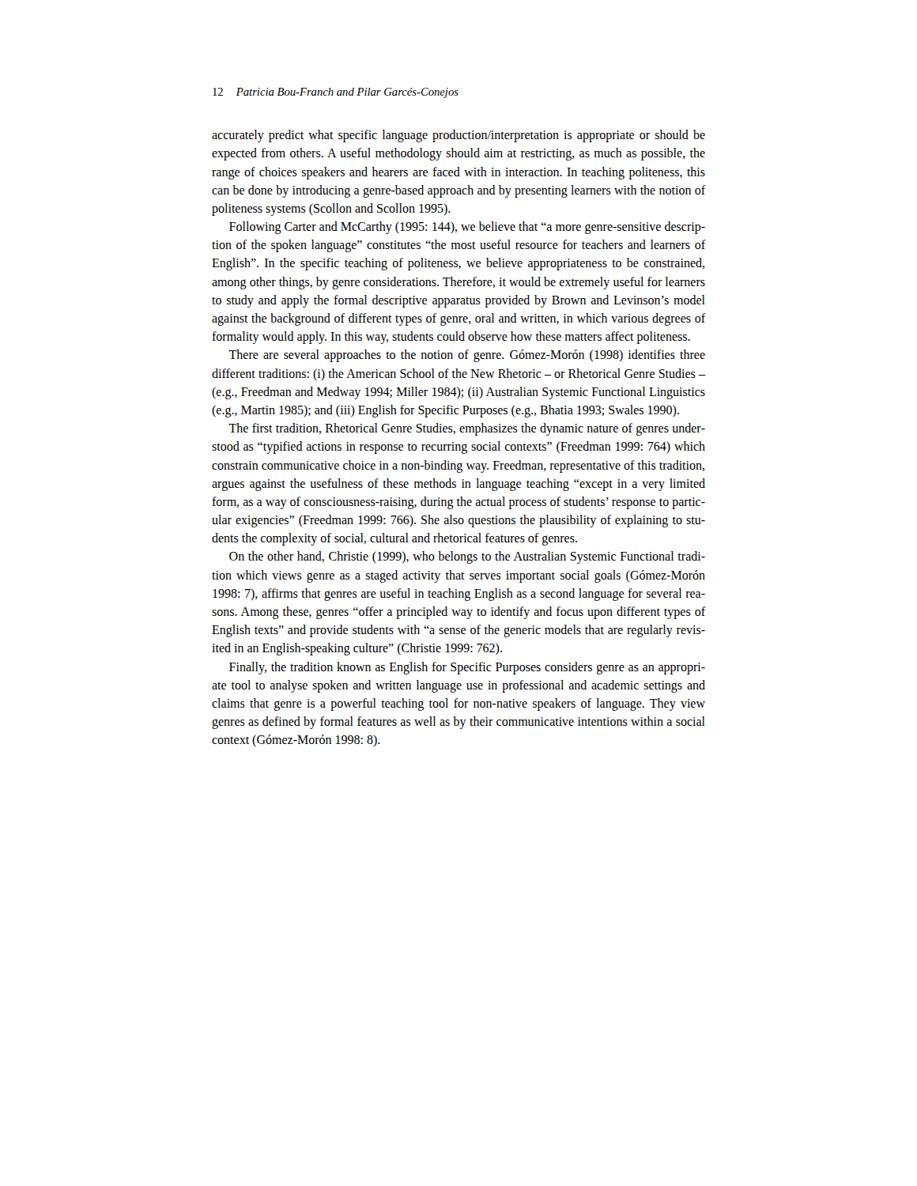12 Patricia Bou-Franch and Pilar Garcés-Conejos
accurately predict what specific language production/interpretation is appropriate or should be expected from others. A useful methodology should aim at restricting, as much as possible, the range of choices speakers and hearers are faced with in interaction. In teaching politeness, this can be done by introducing a genre-based approach and by presenting learners with the notion of politeness systems (Scollon and Scollon 1995).
Following Carter and McCarthy (1995: 144), we believe that “a more genre-sensitive description of the spoken language” constitutes “the most useful resource for teachers and learners of English”. In the specific teaching of politeness, we believe appropriateness to be constrained, among other things, by genre considerations. Therefore, it would be extremely useful for learners to study and apply the formal descriptive apparatus provided by Brown and Levinson’s model against the background of different types of genre, oral and written, in which various degrees of formality would apply. In this way, students could observe how these matters affect politeness.
There are several approaches to the notion of genre. Gómez-Morón (1998) identifies three different traditions: (i) the American School of the New Rhetoric – or Rhetorical Genre Studies – (e.g., Freedman and Medway 1994; Miller 1984); (ii) Australian Systemic Functional Linguistics (e.g., Martin 1985); and (iii) English for Specific Purposes (e.g., Bhatia 1993; Swales 1990).
The first tradition, Rhetorical Genre Studies, emphasizes the dynamic nature of genres understood as “typified actions in response to recurring social contexts” (Freedman 1999: 764) which constrain communicative choice in a non-binding way. Freedman, representative of this tradition, argues against the usefulness of these methods in language teaching “except in a very limited form, as a way of consciousness-raising, during the actual process of students’ response to particular exigencies” (Freedman 1999: 766). She also questions the plausibility of explaining to students the complexity of social, cultural and rhetorical features of genres.
On the other hand, Christie (1999), who belongs to the Australian Systemic Functional tradition which views genre as a staged activity that serves important social goals (Gómez-Morón 1998: 7), affirms that genres are useful in teaching English as a second language for several reasons. Among these, genres “offer a principled way to identify and focus upon different types of English texts” and provide students with “a sense of the generic models that are regularly revisited in an English-speaking culture” (Christie 1999: 762).
Finally, the tradition known as English for Specific Purposes considers genre as an appropriate tool to analyse spoken and written language use in professional and academic settings and claims that genre is a powerful teaching tool for non-native speakers of language. They view genres as defined by formal features as well as by their communicative intentions within a social context (Gómez-Morón 1998: 8).